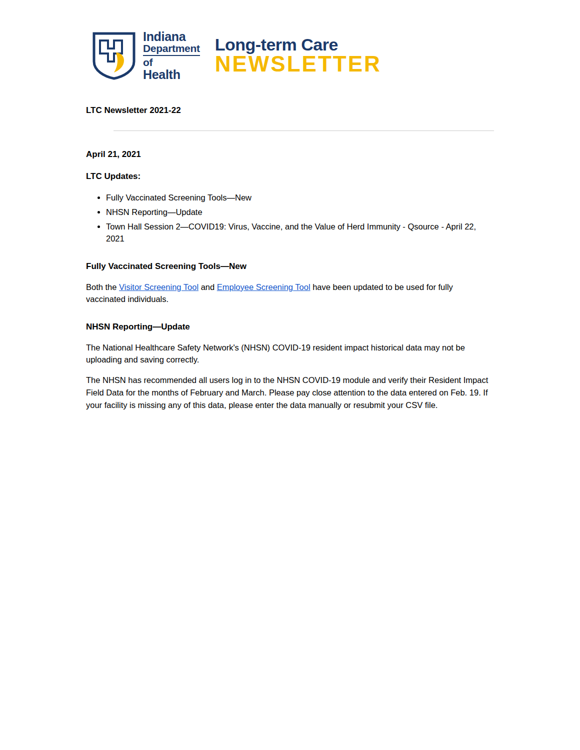Indiana
Department
of
Health
Long-term Care
NEWSLETTER
LTC Newsletter 2021-22
April 21, 2021
LTC Updates:
Fully Vaccinated Screening Tools—New
NHSN Reporting—Update
Town Hall Session 2—COVID19: Virus, Vaccine, and the Value of Herd Immunity - Qsource - April 22, 2021
Fully Vaccinated Screening Tools—New
Both the Visitor Screening Tool and Employee Screening Tool have been updated to be used for fully vaccinated individuals.
NHSN Reporting—Update
The National Healthcare Safety Network's (NHSN) COVID-19 resident impact historical data may not be uploading and saving correctly.
The NHSN has recommended all users log in to the NHSN COVID-19 module and verify their Resident Impact Field Data for the months of February and March. Please pay close attention to the data entered on Feb. 19. If your facility is missing any of this data, please enter the data manually or resubmit your CSV file.